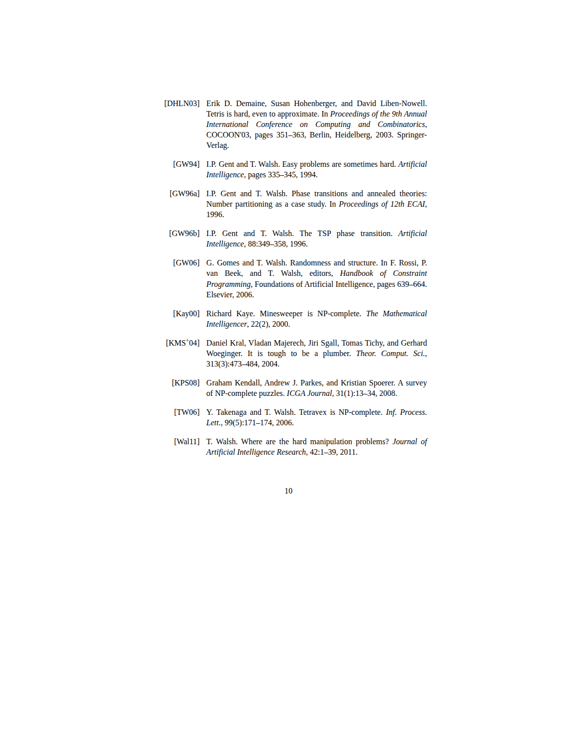[DHLN03] Erik D. Demaine, Susan Hohenberger, and David Liben-Nowell. Tetris is hard, even to approximate. In Proceedings of the 9th Annual International Conference on Computing and Combinatorics, COCOON'03, pages 351–363, Berlin, Heidelberg, 2003. Springer-Verlag.
[GW94] I.P. Gent and T. Walsh. Easy problems are sometimes hard. Artificial Intelligence, pages 335–345, 1994.
[GW96a] I.P. Gent and T. Walsh. Phase transitions and annealed theories: Number partitioning as a case study. In Proceedings of 12th ECAI, 1996.
[GW96b] I.P. Gent and T. Walsh. The TSP phase transition. Artificial Intelligence, 88:349–358, 1996.
[GW06] G. Gomes and T. Walsh. Randomness and structure. In F. Rossi, P. van Beek, and T. Walsh, editors, Handbook of Constraint Programming, Foundations of Artificial Intelligence, pages 639–664. Elsevier, 2006.
[Kay00] Richard Kaye. Minesweeper is NP-complete. The Mathematical Intelligencer, 22(2), 2000.
[KMS+04] Daniel Kral, Vladan Majerech, Jiri Sgall, Tomas Tichy, and Gerhard Woeginger. It is tough to be a plumber. Theor. Comput. Sci., 313(3):473–484, 2004.
[KPS08] Graham Kendall, Andrew J. Parkes, and Kristian Spoerer. A survey of NP-complete puzzles. ICGA Journal, 31(1):13–34, 2008.
[TW06] Y. Takenaga and T. Walsh. Tetravex is NP-complete. Inf. Process. Lett., 99(5):171–174, 2006.
[Wal11] T. Walsh. Where are the hard manipulation problems? Journal of Artificial Intelligence Research, 42:1–39, 2011.
10